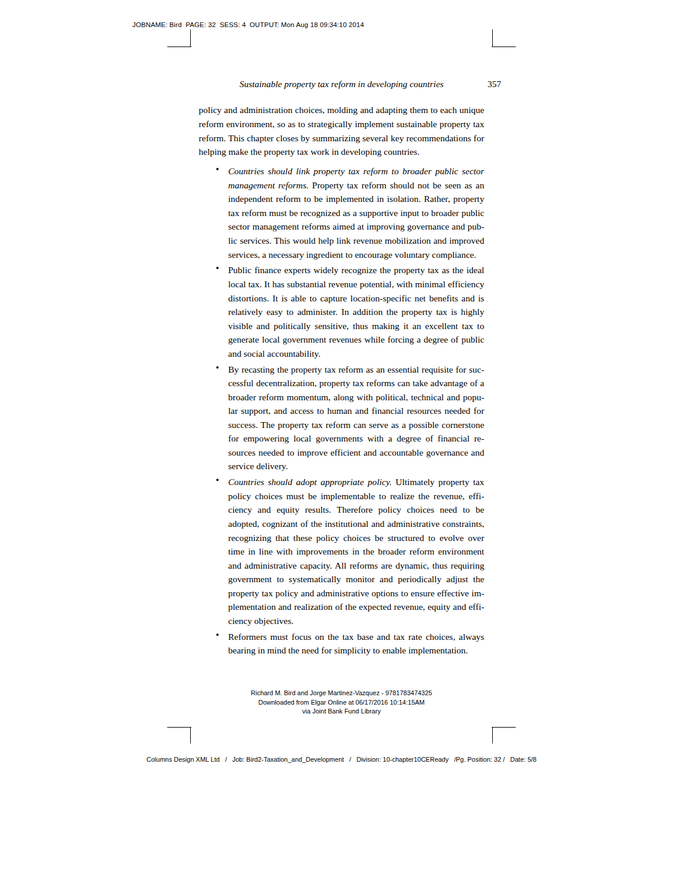JOBNAME: Bird PAGE: 32 SESS: 4 OUTPUT: Mon Aug 18 09:34:10 2014
Sustainable property tax reform in developing countries357
policy and administration choices, molding and adapting them to each unique reform environment, so as to strategically implement sustainable property tax reform. This chapter closes by summarizing several key recommendations for helping make the property tax work in developing countries.
Countries should link property tax reform to broader public sector management reforms. Property tax reform should not be seen as an independent reform to be implemented in isolation. Rather, property tax reform must be recognized as a supportive input to broader public sector management reforms aimed at improving governance and public services. This would help link revenue mobilization and improved services, a necessary ingredient to encourage voluntary compliance.
Public finance experts widely recognize the property tax as the ideal local tax. It has substantial revenue potential, with minimal efficiency distortions. It is able to capture location-specific net benefits and is relatively easy to administer. In addition the property tax is highly visible and politically sensitive, thus making it an excellent tax to generate local government revenues while forcing a degree of public and social accountability.
By recasting the property tax reform as an essential requisite for successful decentralization, property tax reforms can take advantage of a broader reform momentum, along with political, technical and popular support, and access to human and financial resources needed for success. The property tax reform can serve as a possible cornerstone for empowering local governments with a degree of financial resources needed to improve efficient and accountable governance and service delivery.
Countries should adopt appropriate policy. Ultimately property tax policy choices must be implementable to realize the revenue, efficiency and equity results. Therefore policy choices need to be adopted, cognizant of the institutional and administrative constraints, recognizing that these policy choices be structured to evolve over time in line with improvements in the broader reform environment and administrative capacity. All reforms are dynamic, thus requiring government to systematically monitor and periodically adjust the property tax policy and administrative options to ensure effective implementation and realization of the expected revenue, equity and efficiency objectives.
Reformers must focus on the tax base and tax rate choices, always bearing in mind the need for simplicity to enable implementation.
Richard M. Bird and Jorge Martinez-Vazquez - 9781783474325
Downloaded from Elgar Online at 06/17/2016 10:14:15AM
via Joint Bank Fund Library
Columns Design XML Ltd / Job: Bird2-Taxation_and_Development / Division: 10-chapter10CEReady /Pg. Position: 32 / Date: 5/8